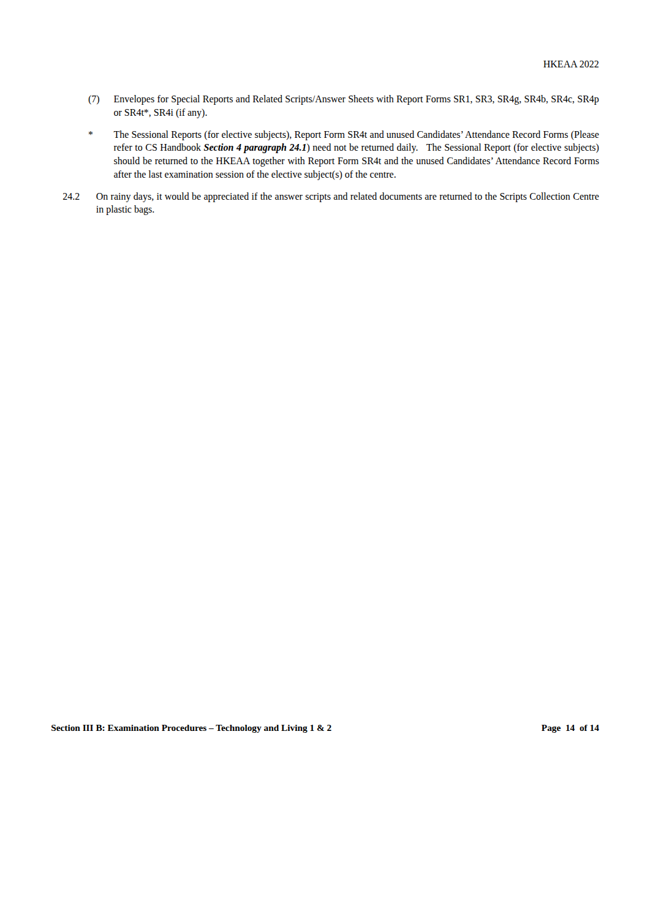HKEAA 2022
(7)
Envelopes for Special Reports and Related Scripts/Answer Sheets with Report Forms SR1, SR3, SR4g, SR4b, SR4c, SR4p or SR4t*, SR4i (if any).
*
The Sessional Reports (for elective subjects), Report Form SR4t and unused Candidates’ Attendance Record Forms (Please refer to CS Handbook Section 4 paragraph 24.1) need not be returned daily. The Sessional Report (for elective subjects) should be returned to the HKEAA together with Report Form SR4t and the unused Candidates’ Attendance Record Forms after the last examination session of the elective subject(s) of the centre.
24.2
On rainy days, it would be appreciated if the answer scripts and related documents are returned to the Scripts Collection Centre in plastic bags.
Section III B: Examination Procedures – Technology and Living 1 & 2
Page 14 of 14